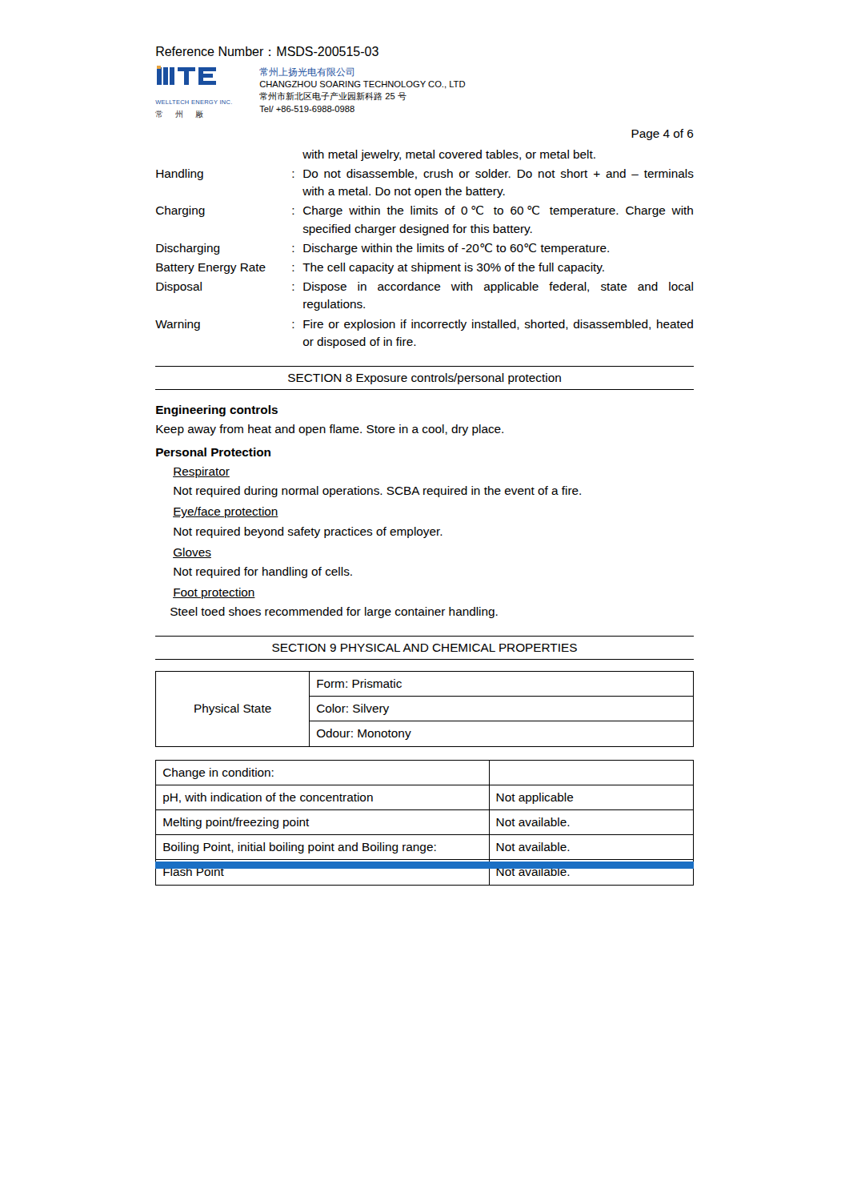Reference Number：MSDS-200515-03
WELLTECH ENERGY INC.
常 州 厰
常州上扬光电有限公司
CHANGZHOU SOARING TECHNOLOGY CO., LTD
常州市新北区电子产业园新科路 25 号
Tel/ +86-519-6988-0988
Page 4 of 6
| | | with metal jewelry, metal covered tables, or metal belt. |
| Handling | : | Do not disassemble, crush or solder. Do not short + and – terminals with a metal. Do not open the battery. |
| Charging | : | Charge within the limits of 0℃ to 60℃ temperature. Charge with specified charger designed for this battery. |
| Discharging | : | Discharge within the limits of -20℃ to 60℃ temperature. |
| Battery Energy Rate | : | The cell capacity at shipment is 30% of the full capacity. |
| Disposal | : | Dispose in accordance with applicable federal, state and local regulations. |
| Warning | : | Fire or explosion if incorrectly installed, shorted, disassembled, heated or disposed of in fire. |
SECTION 8 Exposure controls/personal protection
Engineering controls
Keep away from heat and open flame. Store in a cool, dry place.
Personal Protection
Respirator
Not required during normal operations. SCBA required in the event of a fire.
Eye/face protection
Not required beyond safety practices of employer.
Gloves
Not required for handling of cells.
Foot protection
Steel toed shoes recommended for large container handling.
SECTION 9 PHYSICAL AND CHEMICAL PROPERTIES
| Physical State | Form: Prismatic |
| Color: Silvery |
| Odour: Monotony |
| Change in condition: | |
| pH, with indication of the concentration | Not applicable |
| Melting point/freezing point | Not available. |
| Boiling Point, initial boiling point and Boiling range: | Not available. |
| Flash Point | Not available. |